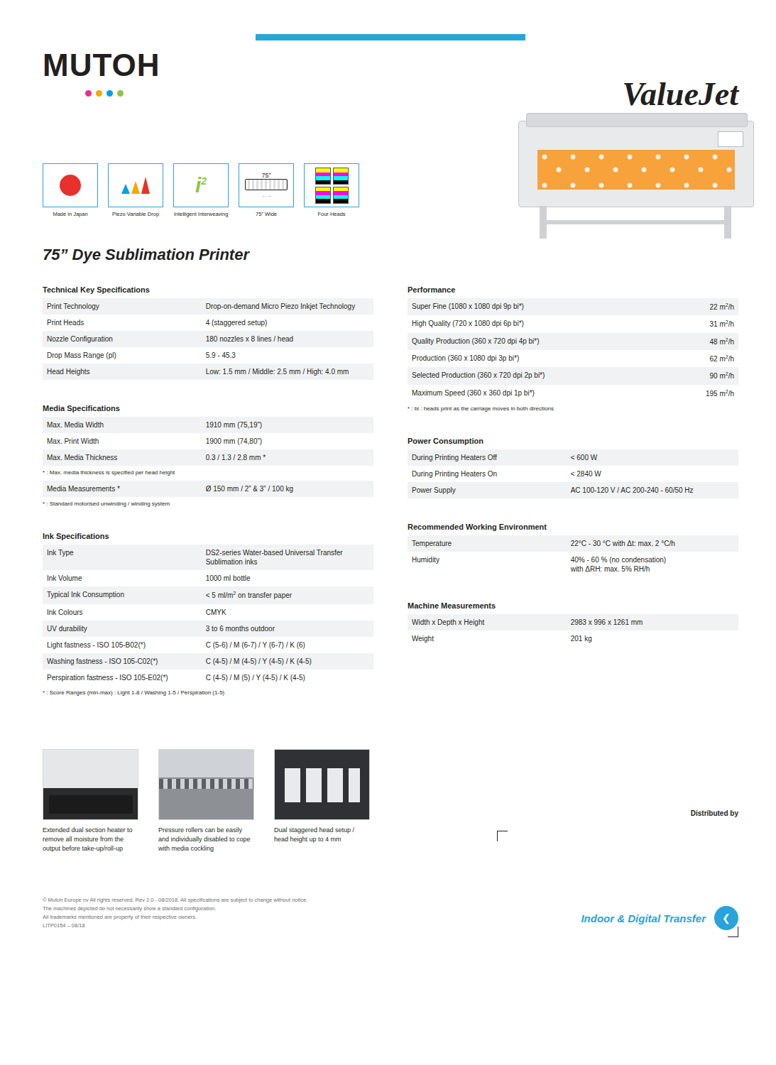MUTOH
ValueJet
VJ-1948WX
Made in Japan
Piezo Variable Drop
i2
Intelligent Interweaving
75”
←→
75” Wide
Four Heads
75” Dye Sublimation Printer
Technical Key Specifications
| Print Technology | Drop-on-demand Micro Piezo Inkjet Technology |
| Print Heads | 4 (staggered setup) |
| Nozzle Configuration | 180 nozzles x 8 lines / head |
| Drop Mass Range (pl) | 5.9 - 45.3 |
| Head Heights | Low: 1.5 mm / Middle: 2.5 mm / High: 4.0 mm |
Media Specifications
| Max. Media Width | 1910 mm (75,19”) |
| Max. Print Width | 1900 mm (74,80”) |
| Max. Media Thickness | 0.3 / 1.3 / 2.8 mm * |
* : Max. media thickness is specified per head height
| Media Measurements * | Ø 150 mm / 2” & 3” / 100 kg |
* : Standard motorised unwinding / winding system
Ink Specifications
| Ink Type | DS2-series Water-based Universal Transfer Sublimation inks |
| Ink Volume | 1000 ml bottle |
| Typical Ink Consumption | < 5 ml/m 2 on transfer paper |
| Ink Colours | CMYK |
| UV durability | 3 to 6 months outdoor |
| Light fastness - ISO 105-B02(*) | C (5-6) / M (6-7) / Y (6-7) / K (6) |
| Washing fastness - ISO 105-C02(*) | C (4-5) / M (4-5) / Y (4-5) / K (4-5) |
| Perspiration fastness - ISO 105-E02(*) | C (4-5) / M (5) / Y (4-5) / K (4-5) |
* : Score Ranges (min-max) : Light 1-8 / Washing 1-5 / Perspiration (1-5)
Performance
| Super Fine (1080 x 1080 dpi 9p bi*) | 22 m 2 /h |
| High Quality (720 x 1080 dpi 6p bi*) | 31 m 2 /h |
| Quality Production (360 x 720 dpi 4p bi*) | 48 m 2 /h |
| Production (360 x 1080 dpi 3p bi*) | 62 m 2 /h |
| Selected Production (360 x 720 dpi 2p bi*) | 90 m 2 /h |
| Maximum Speed (360 x 360 dpi 1p bi*) | 195 m 2 /h |
* : bi : heads print as the carriage moves in both directions
Power Consumption
| During Printing Heaters Off | < 600 W |
| During Printing Heaters On | < 2840 W |
| Power Supply | AC 100-120 V / AC 200-240 - 60/50 Hz |
Recommended Working Environment
| Temperature | 22°C - 30 °C with Δt: max. 2 °C/h |
| Humidity | 40% - 60 % (no condensation) with ΔRH: max. 5% RH/h |
Machine Measurements
| Width x Depth x Height | 2983 x 996 x 1261 mm |
| Weight | 201 kg |
Extended dual section heater to remove all moisture from the output before take-up/roll-up
Pressure rollers can be easily and individually disabled to cope with media cockling
Dual staggered head setup / head height up to 4 mm
Distributed by
© Mutoh Europe nv All rights reserved. Rev 2.0 - 08/2018. All specifications are subject to change without notice.
The machines depicted do not necessarily show a standard configuration.
All trademarks mentioned are property of their respective owners.
LITP0154 – 08/18
Indoor & Digital Transfer
❮